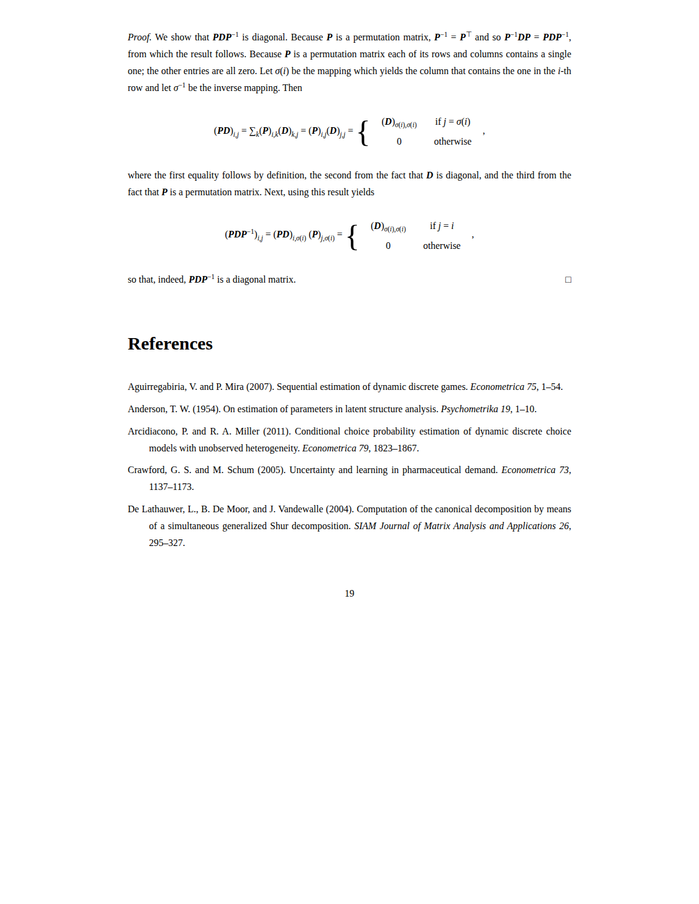Proof. We show that PDP−1 is diagonal. Because P is a permutation matrix, P−1 = P⊤ and so P−1DP = PDP−1, from which the result follows. Because P is a permutation matrix each of its rows and columns contains a single one; the other entries are all zero. Let σ(i) be the mapping which yields the column that contains the one in the i-th row and let σ−1 be the inverse mapping. Then
(PD)i,j = ∑k(P)i,k(D)k,j = (P)i,j(D)j,j = {
| ( D ) σ ( i ), σ ( i ) | if j = σ ( i ) |
| 0 | otherwise |
,
where the first equality follows by definition, the second from the fact that D is diagonal, and the third from the fact that P is a permutation matrix. Next, using this result yields
(PDP−1)i,j = (PD)i,σ(i) (P)j,σ(i) = {
| ( D ) σ ( i ), σ ( i ) | if j = i |
| 0 | otherwise |
,
so that, indeed, PDP−1 is a diagonal matrix. □
References
Aguirregabiria, V. and P. Mira (2007). Sequential estimation of dynamic discrete games. Econometrica 75, 1–54.
Anderson, T. W. (1954). On estimation of parameters in latent structure analysis. Psychometrika 19, 1–10.
Arcidiacono, P. and R. A. Miller (2011). Conditional choice probability estimation of dynamic discrete choice models with unobserved heterogeneity. Econometrica 79, 1823–1867.
Crawford, G. S. and M. Schum (2005). Uncertainty and learning in pharmaceutical demand. Econometrica 73, 1137–1173.
De Lathauwer, L., B. De Moor, and J. Vandewalle (2004). Computation of the canonical decomposition by means of a simultaneous generalized Shur decomposition. SIAM Journal of Matrix Analysis and Applications 26, 295–327.
19